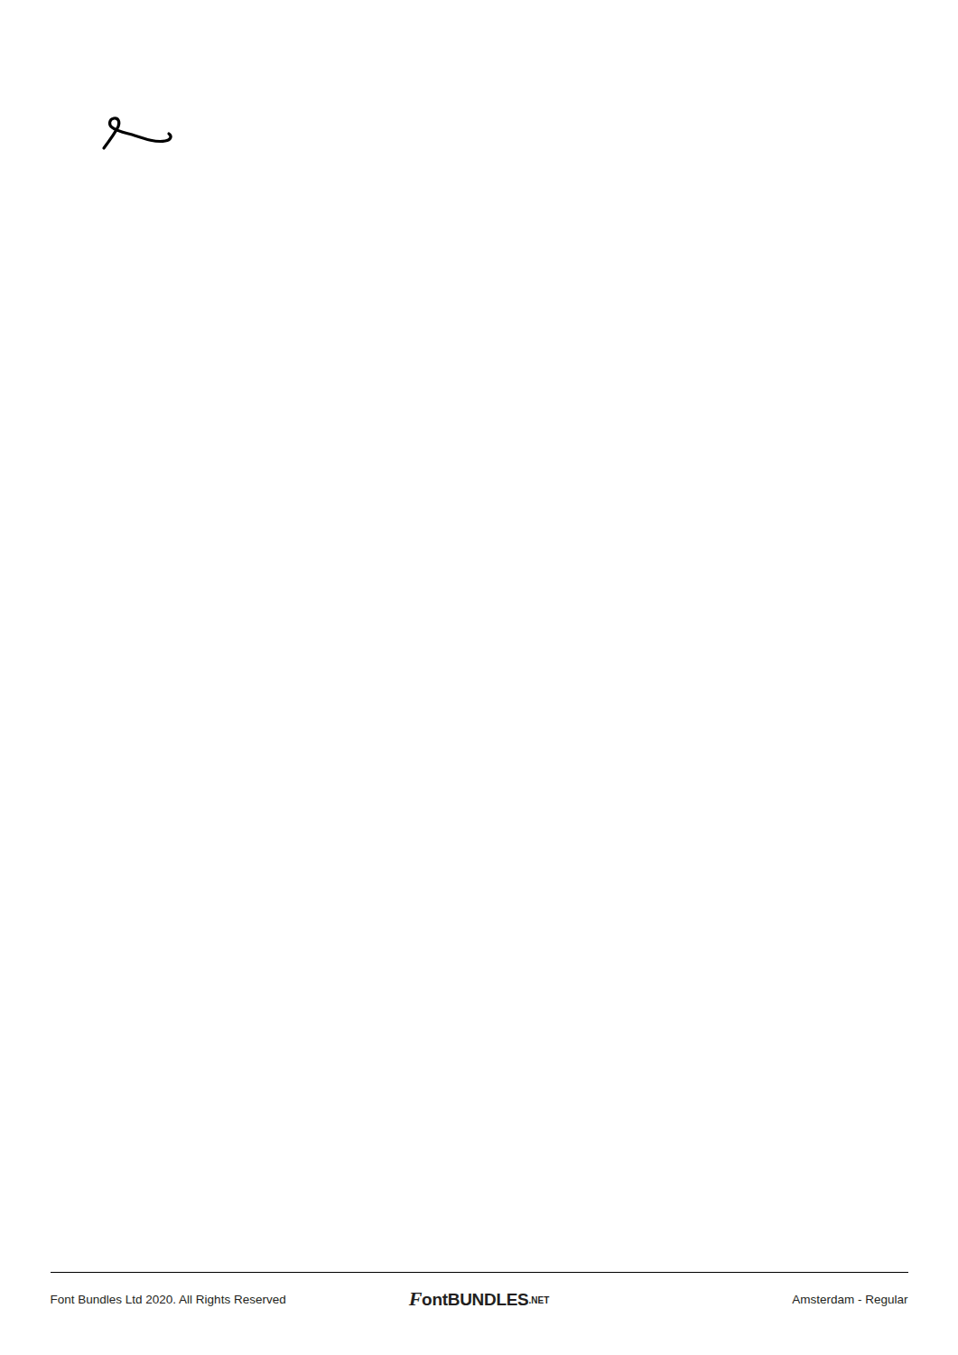Font Bundles Ltd 2020. All Rights Reserved FontBUNDLES.NET Amsterdam - Regular